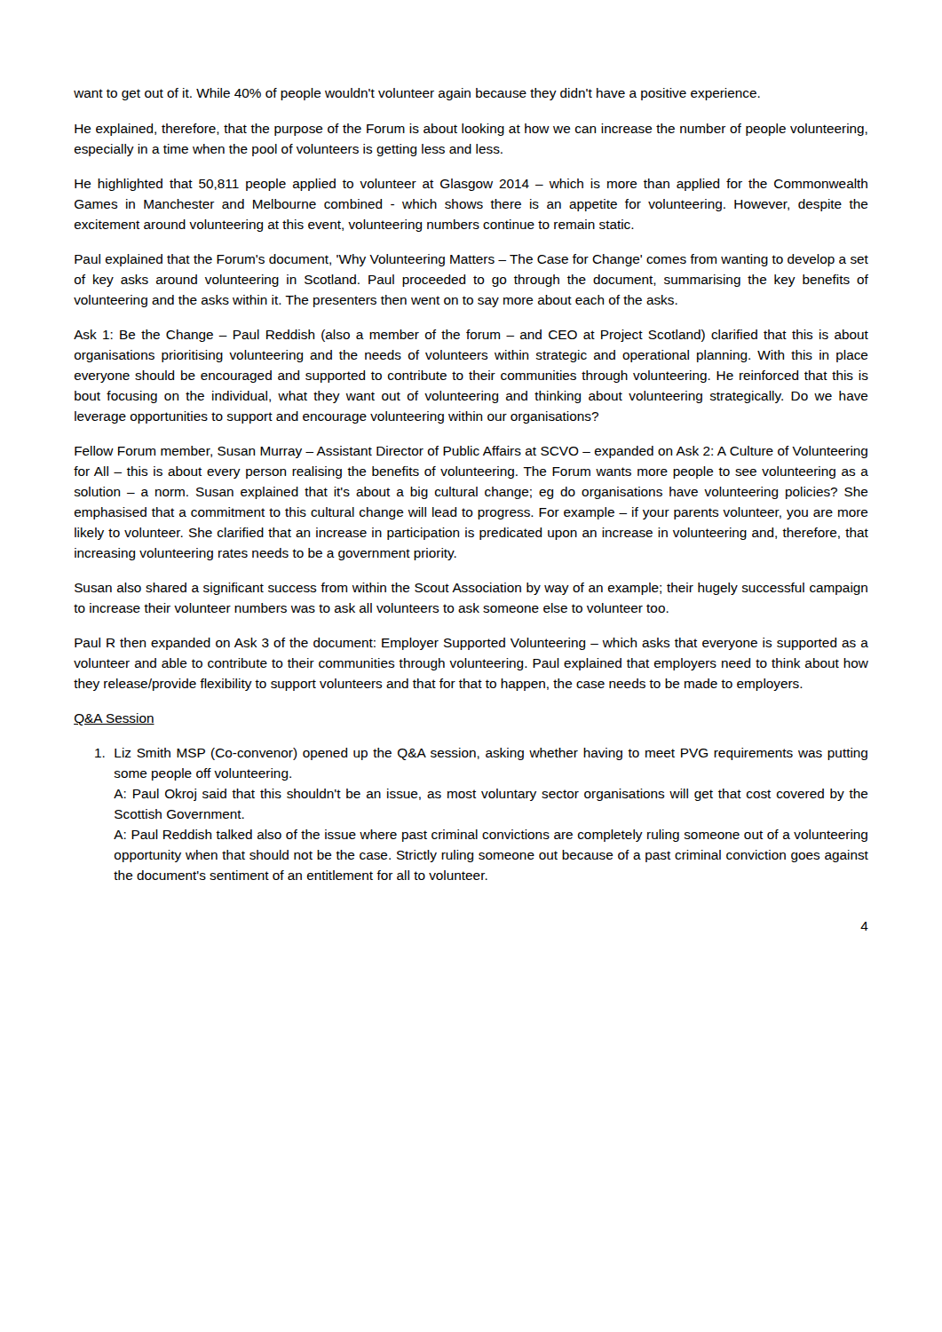want to get out of it. While 40% of people wouldn't volunteer again because they didn't have a positive experience.
He explained, therefore, that the purpose of the Forum is about looking at how we can increase the number of people volunteering, especially in a time when the pool of volunteers is getting less and less.
He highlighted that 50,811 people applied to volunteer at Glasgow 2014 – which is more than applied for the Commonwealth Games in Manchester and Melbourne combined - which shows there is an appetite for volunteering. However, despite the excitement around volunteering at this event, volunteering numbers continue to remain static.
Paul explained that the Forum's document, 'Why Volunteering Matters – The Case for Change' comes from wanting to develop a set of key asks around volunteering in Scotland. Paul proceeded to go through the document, summarising the key benefits of volunteering and the asks within it. The presenters then went on to say more about each of the asks.
Ask 1: Be the Change – Paul Reddish (also a member of the forum – and CEO at Project Scotland) clarified that this is about organisations prioritising volunteering and the needs of volunteers within strategic and operational planning. With this in place everyone should be encouraged and supported to contribute to their communities through volunteering. He reinforced that this is bout focusing on the individual, what they want out of volunteering and thinking about volunteering strategically. Do we have leverage opportunities to support and encourage volunteering within our organisations?
Fellow Forum member, Susan Murray – Assistant Director of Public Affairs at SCVO – expanded on Ask 2: A Culture of Volunteering for All – this is about every person realising the benefits of volunteering. The Forum wants more people to see volunteering as a solution – a norm. Susan explained that it's about a big cultural change; eg do organisations have volunteering policies? She emphasised that a commitment to this cultural change will lead to progress. For example – if your parents volunteer, you are more likely to volunteer. She clarified that an increase in participation is predicated upon an increase in volunteering and, therefore, that increasing volunteering rates needs to be a government priority.
Susan also shared a significant success from within the Scout Association by way of an example; their hugely successful campaign to increase their volunteer numbers was to ask all volunteers to ask someone else to volunteer too.
Paul R then expanded on Ask 3 of the document: Employer Supported Volunteering – which asks that everyone is supported as a volunteer and able to contribute to their communities through volunteering. Paul explained that employers need to think about how they release/provide flexibility to support volunteers and that for that to happen, the case needs to be made to employers.
Q&A Session
Liz Smith MSP (Co-convenor) opened up the Q&A session, asking whether having to meet PVG requirements was putting some people off volunteering.
A: Paul Okroj said that this shouldn't be an issue, as most voluntary sector organisations will get that cost covered by the Scottish Government.
A: Paul Reddish talked also of the issue where past criminal convictions are completely ruling someone out of a volunteering opportunity when that should not be the case. Strictly ruling someone out because of a past criminal conviction goes against the document's sentiment of an entitlement for all to volunteer.
4